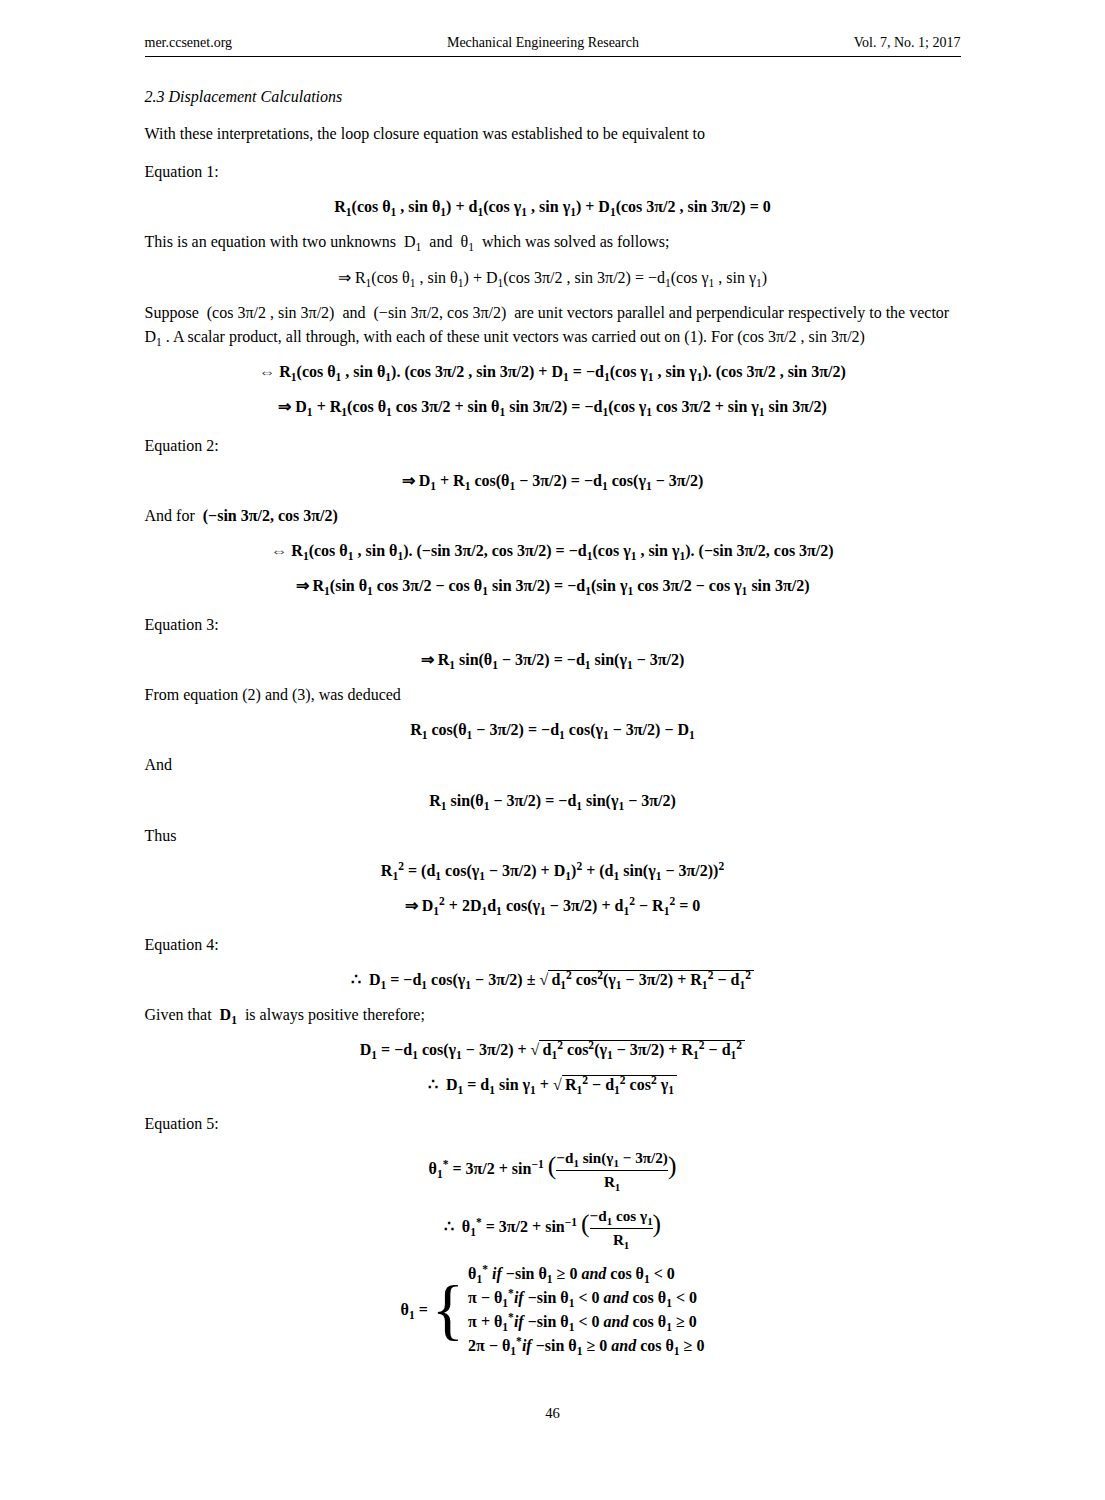mer.ccsenet.org
Mechanical Engineering Research
Vol. 7, No. 1; 2017
2.3 Displacement Calculations
With these interpretations, the loop closure equation was established to be equivalent to
Equation 1:
R1(cos θ1 , sin θ1) + d1(cos γ1 , sin γ1) + D1(cos 3π/2 , sin 3π/2) = 0
This is an equation with two unknowns D1 and θ1 which was solved as follows;
⇒ R1(cos θ1 , sin θ1) + D1(cos 3π/2 , sin 3π/2) = −d1(cos γ1 , sin γ1)
Suppose (cos 3π/2 , sin 3π/2) and (−sin 3π/2, cos 3π/2) are unit vectors parallel and perpendicular respectively to the vector D1 . A scalar product, all through, with each of these unit vectors was carried out on (1). For (cos 3π/2 , sin 3π/2)
⇔ R1(cos θ1 , sin θ1). (cos 3π/2 , sin 3π/2) + D1 = −d1(cos γ1 , sin γ1). (cos 3π/2 , sin 3π/2)
⇒ D1 + R1(cos θ1 cos 3π/2 + sin θ1 sin 3π/2) = −d1(cos γ1 cos 3π/2 + sin γ1 sin 3π/2)
Equation 2:
⇒ D1 + R1 cos(θ1 − 3π/2) = −d1 cos(γ1 − 3π/2)
And for (−sin 3π/2, cos 3π/2)
⇔ R1(cos θ1 , sin θ1). (−sin 3π/2, cos 3π/2) = −d1(cos γ1 , sin γ1). (−sin 3π/2, cos 3π/2)
⇒ R1(sin θ1 cos 3π/2 − cos θ1 sin 3π/2) = −d1(sin γ1 cos 3π/2 − cos γ1 sin 3π/2)
Equation 3:
⇒ R1 sin(θ1 − 3π/2) = −d1 sin(γ1 − 3π/2)
From equation (2) and (3), was deduced
R1 cos(θ1 − 3π/2) = −d1 cos(γ1 − 3π/2) − D1
And
R1 sin(θ1 − 3π/2) = −d1 sin(γ1 − 3π/2)
Thus
R12 = (d1 cos(γ1 − 3π/2) + D1)2 + (d1 sin(γ1 − 3π/2))2
⇒ D12 + 2D1d1 cos(γ1 − 3π/2) + d12 − R12 = 0
Equation 4:
∴ D1 = −d1 cos(γ1 − 3π/2) ± √d12 cos2(γ1 − 3π/2) + R12 − d12
Given that D1 is always positive therefore;
D1 = −d1 cos(γ1 − 3π/2) + √d12 cos2(γ1 − 3π/2) + R12 − d12
∴ D1 = d1 sin γ1 + √R12 − d12 cos2 γ1
Equation 5:
θ1* = 3π/2 + sin−1 (−d1 sin(γ1 − 3π/2) R1)
∴ θ1* = 3π/2 + sin−1 (−d1 cos γ1 R1)
θ1 = {
θ1* if −sin θ1 ≥ 0 and cos θ1 < 0
π − θ1*if −sin θ1 < 0 and cos θ1 < 0
π + θ1*if −sin θ1 < 0 and cos θ1 ≥ 0
2π − θ1*if −sin θ1 ≥ 0 and cos θ1 ≥ 0
46